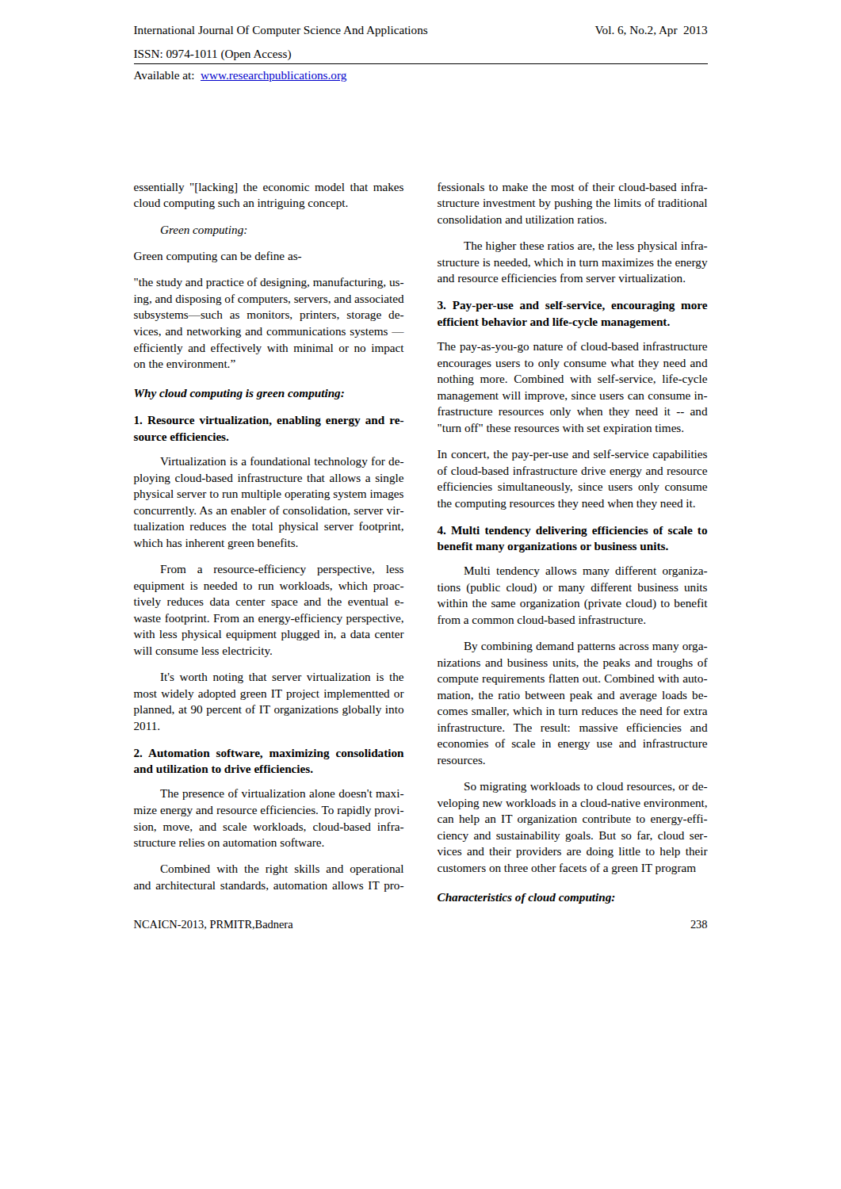International Journal Of Computer Science And Applications Vol. 6, No.2, Apr 2013 ISSN: 0974-1011 (Open Access)
Available at: www.researchpublications.org
essentially "[lacking] the economic model that makes cloud computing such an intriguing concept.
Green computing:
Green computing can be define as-
"the study and practice of designing, manufacturing, using, and disposing of computers, servers, and associated subsystems—such as monitors, printers, storage devices, and networking and communications systems — efficiently and effectively with minimal or no impact on the environment.”
Why cloud computing is green computing:
1. Resource virtualization, enabling energy and resource efficiencies.
Virtualization is a foundational technology for deploying cloud-based infrastructure that allows a single physical server to run multiple operating system images concurrently. As an enabler of consolidation, server virtualization reduces the total physical server footprint, which has inherent green benefits.
From a resource-efficiency perspective, less equipment is needed to run workloads, which proactively reduces data center space and the eventual e-waste footprint. From an energy-efficiency perspective, with less physical equipment plugged in, a data center will consume less electricity.
It's worth noting that server virtualization is the most widely adopted green IT project implementted or planned, at 90 percent of IT organizations globally into 2011.
2. Automation software, maximizing consolidation and utilization to drive efficiencies.
The presence of virtualization alone doesn't maximize energy and resource efficiencies. To rapidly provision, move, and scale workloads, cloud-based infrastructure relies on automation software.
Combined with the right skills and operational and architectural standards, automation allows IT professionals to make the most of their cloud-based infrastructure investment by pushing the limits of traditional consolidation and utilization ratios.
The higher these ratios are, the less physical infrastructure is needed, which in turn maximizes the energy and resource efficiencies from server virtualization.
3. Pay-per-use and self-service, encouraging more efficient behavior and life-cycle management.
The pay-as-you-go nature of cloud-based infrastructure encourages users to only consume what they need and nothing more. Combined with self-service, life-cycle management will improve, since users can consume infrastructure resources only when they need it -- and "turn off" these resources with set expiration times.
In concert, the pay-per-use and self-service capabilities of cloud-based infrastructure drive energy and resource efficiencies simultaneously, since users only consume the computing resources they need when they need it.
4. Multi tendency delivering efficiencies of scale to benefit many organizations or business units.
Multi tendency allows many different organizations (public cloud) or many different business units within the same organization (private cloud) to benefit from a common cloud-based infrastructure.
By combining demand patterns across many organizations and business units, the peaks and troughs of compute requirements flatten out. Combined with automation, the ratio between peak and average loads becomes smaller, which in turn reduces the need for extra infrastructure. The result: massive efficiencies and economies of scale in energy use and infrastructure resources.
So migrating workloads to cloud resources, or developing new workloads in a cloud-native environment, can help an IT organization contribute to energy-efficiency and sustainability goals. But so far, cloud services and their providers are doing little to help their customers on three other facets of a green IT program
Characteristics of cloud computing:
NCAICN-2013, PRMITR,Badnera 238